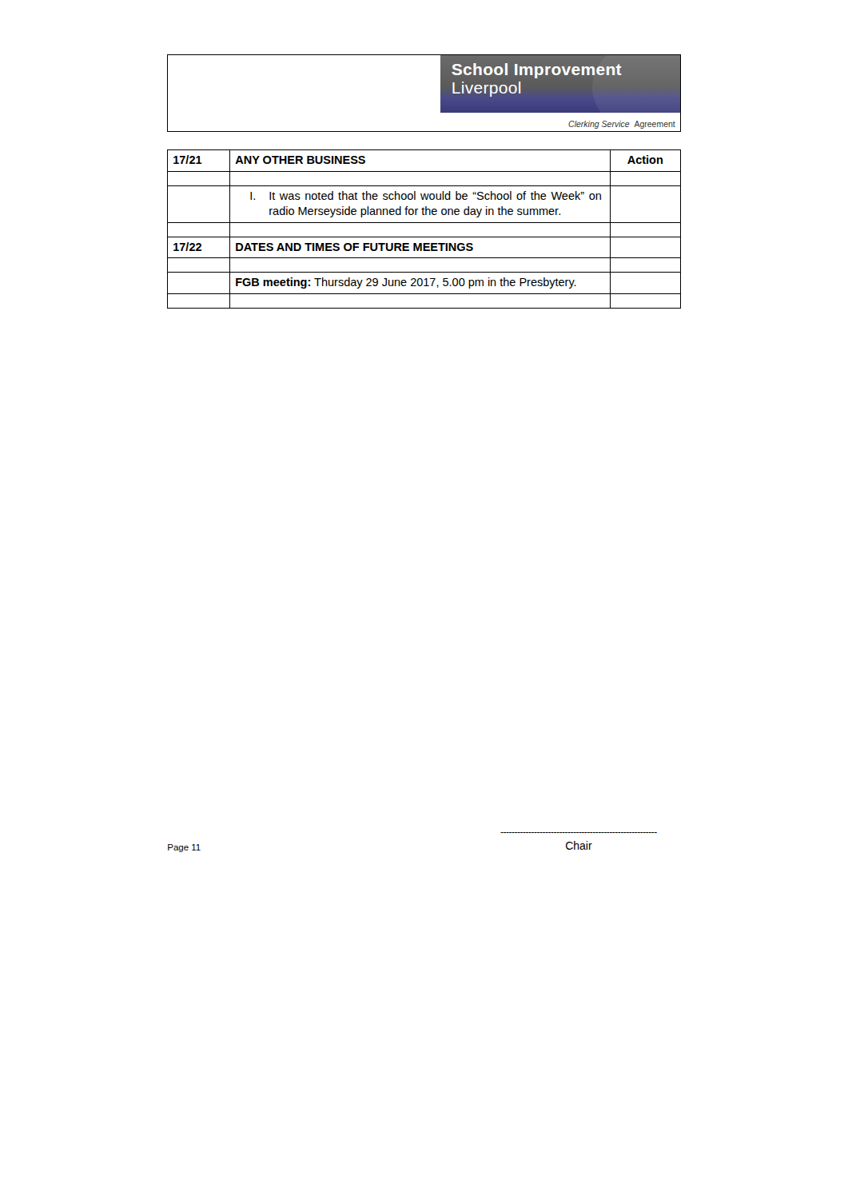School Improvement
Liverpool
Clerking Service Agreement
| 17/21 | ANY OTHER BUSINESS | Action |
| | I. It was noted that the school would be “School of the Week” on radio Merseyside planned for the one day in the summer. | |
| 17/22 | DATES AND TIMES OF FUTURE MEETINGS | |
| | FGB meeting: Thursday 29 June 2017, 5.00 pm in the Presbytery. | |
Page 11
--------------------------------------------------------
Chair